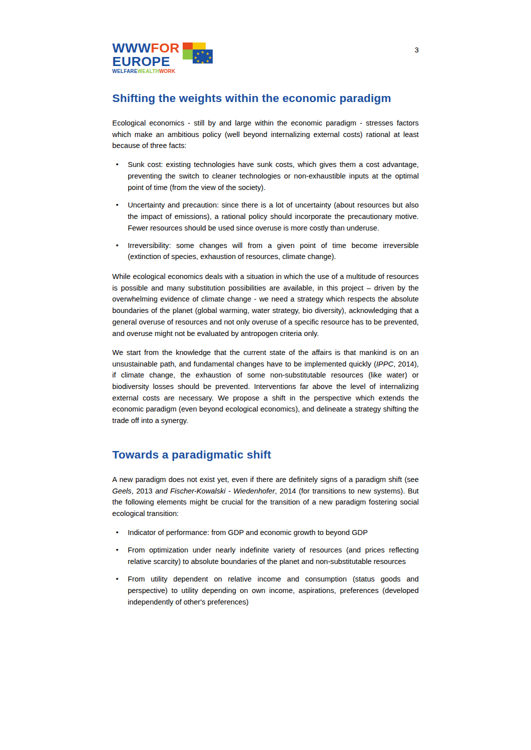WWWFOR
EUROPE
WELFARE WEALTH WORK
★ ★ ★ ★ ★ ★ ★ ★
3
Shifting the weights within the economic paradigm
Ecological economics - still by and large within the economic paradigm - stresses factors which make an ambitious policy (well beyond internalizing external costs) rational at least because of three facts:
Sunk cost: existing technologies have sunk costs, which gives them a cost advantage, preventing the switch to cleaner technologies or non-exhaustible inputs at the optimal point of time (from the view of the society).
Uncertainty and precaution: since there is a lot of uncertainty (about resources but also the impact of emissions), a rational policy should incorporate the precautionary motive. Fewer resources should be used since overuse is more costly than underuse.
Irreversibility: some changes will from a given point of time become irreversible (extinction of species, exhaustion of resources, climate change).
While ecological economics deals with a situation in which the use of a multitude of resources is possible and many substitution possibilities are available, in this project – driven by the overwhelming evidence of climate change - we need a strategy which respects the absolute boundaries of the planet (global warming, water strategy, bio diversity), acknowledging that a general overuse of resources and not only overuse of a specific resource has to be prevented, and overuse might not be evaluated by antropogen criteria only.
We start from the knowledge that the current state of the affairs is that mankind is on an unsustainable path, and fundamental changes have to be implemented quickly (IPPC, 2014), if climate change, the exhaustion of some non-substitutable resources (like water) or biodiversity losses should be prevented. Interventions far above the level of internalizing external costs are necessary. We propose a shift in the perspective which extends the economic paradigm (even beyond ecological economics), and delineate a strategy shifting the trade off into a synergy.
Towards a paradigmatic shift
A new paradigm does not exist yet, even if there are definitely signs of a paradigm shift (see Geels, 2013 and Fischer-Kowalski - Wiedenhofer, 2014 (for transitions to new systems). But the following elements might be crucial for the transition of a new paradigm fostering social ecological transition:
Indicator of performance: from GDP and economic growth to beyond GDP
From optimization under nearly indefinite variety of resources (and prices reflecting relative scarcity) to absolute boundaries of the planet and non-substitutable resources
From utility dependent on relative income and consumption (status goods and perspective) to utility depending on own income, aspirations, preferences (developed independently of other's preferences)